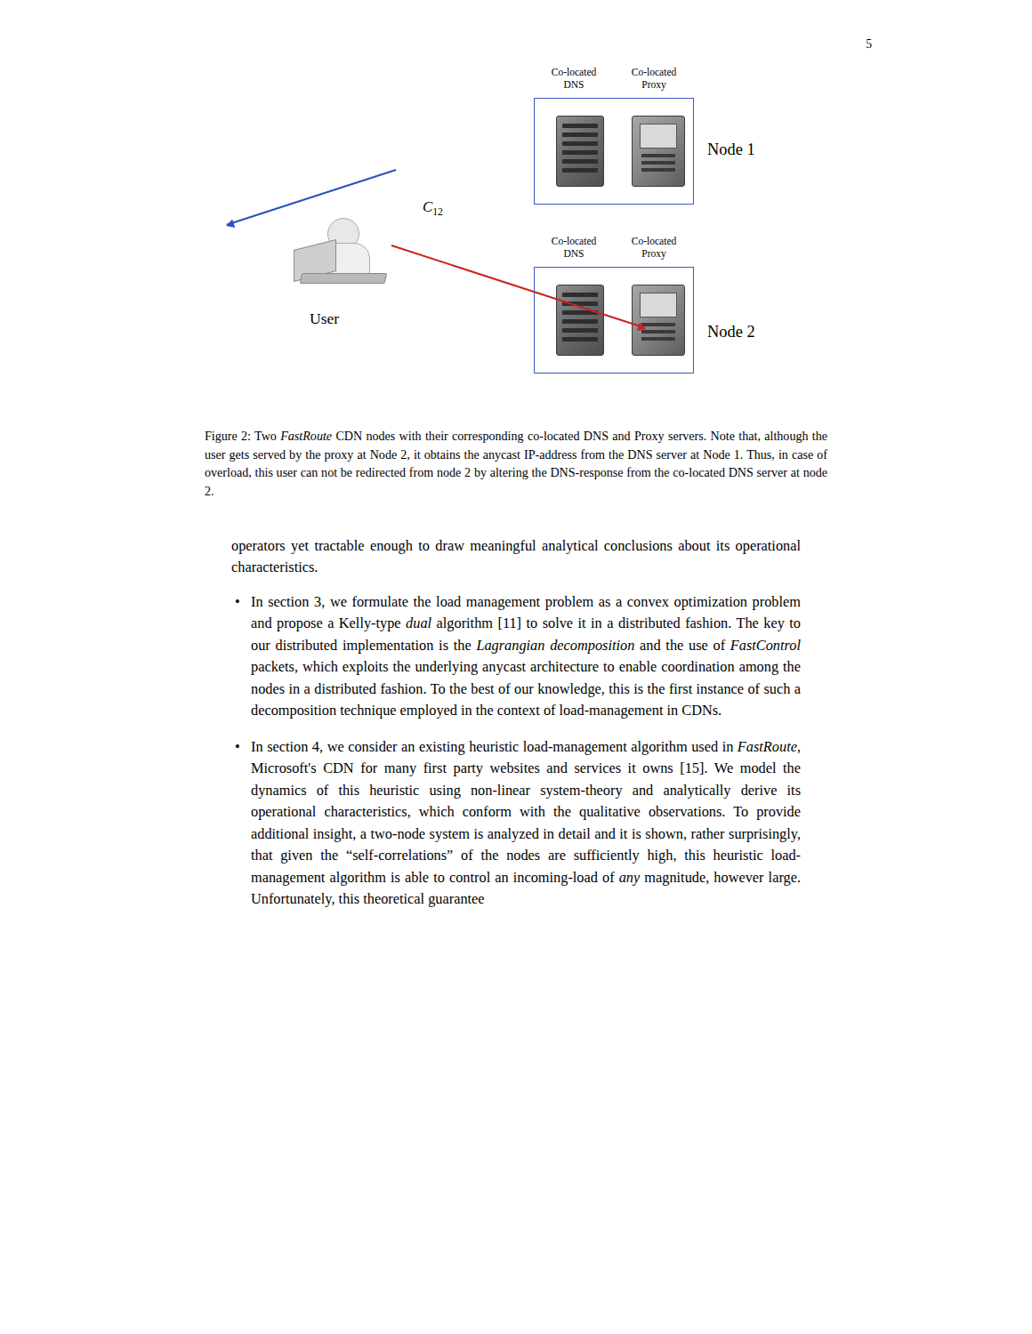5
Co-located
DNS
Co-located
Proxy
Node 1
Co-located
DNS
Co-located
Proxy
Node 2
User
C12
Figure 2: Two FastRoute CDN nodes with their corresponding co-located DNS and Proxy servers. Note that, although the user gets served by the proxy at Node 2, it obtains the anycast IP-address from the DNS server at Node 1. Thus, in case of overload, this user can not be redirected from node 2 by altering the DNS-response from the co-located DNS server at node 2.
operators yet tractable enough to draw meaningful analytical conclusions about its operational characteristics.
In section 3, we formulate the load management problem as a convex optimization problem and propose a Kelly-type dual algorithm [11] to solve it in a distributed fashion. The key to our distributed implementation is the Lagrangian decomposition and the use of FastControl packets, which exploits the underlying anycast architecture to enable coordination among the nodes in a distributed fashion. To the best of our knowledge, this is the first instance of such a decomposition technique employed in the context of load-management in CDNs.
In section 4, we consider an existing heuristic load-management algorithm used in FastRoute, Microsoft's CDN for many first party websites and services it owns [15]. We model the dynamics of this heuristic using non-linear system-theory and analytically derive its operational characteristics, which conform with the qualitative observations. To provide additional insight, a two-node system is analyzed in detail and it is shown, rather surprisingly, that given the “self-correlations” of the nodes are sufficiently high, this heuristic load-management algorithm is able to control an incoming-load of any magnitude, however large. Unfortunately, this theoretical guarantee